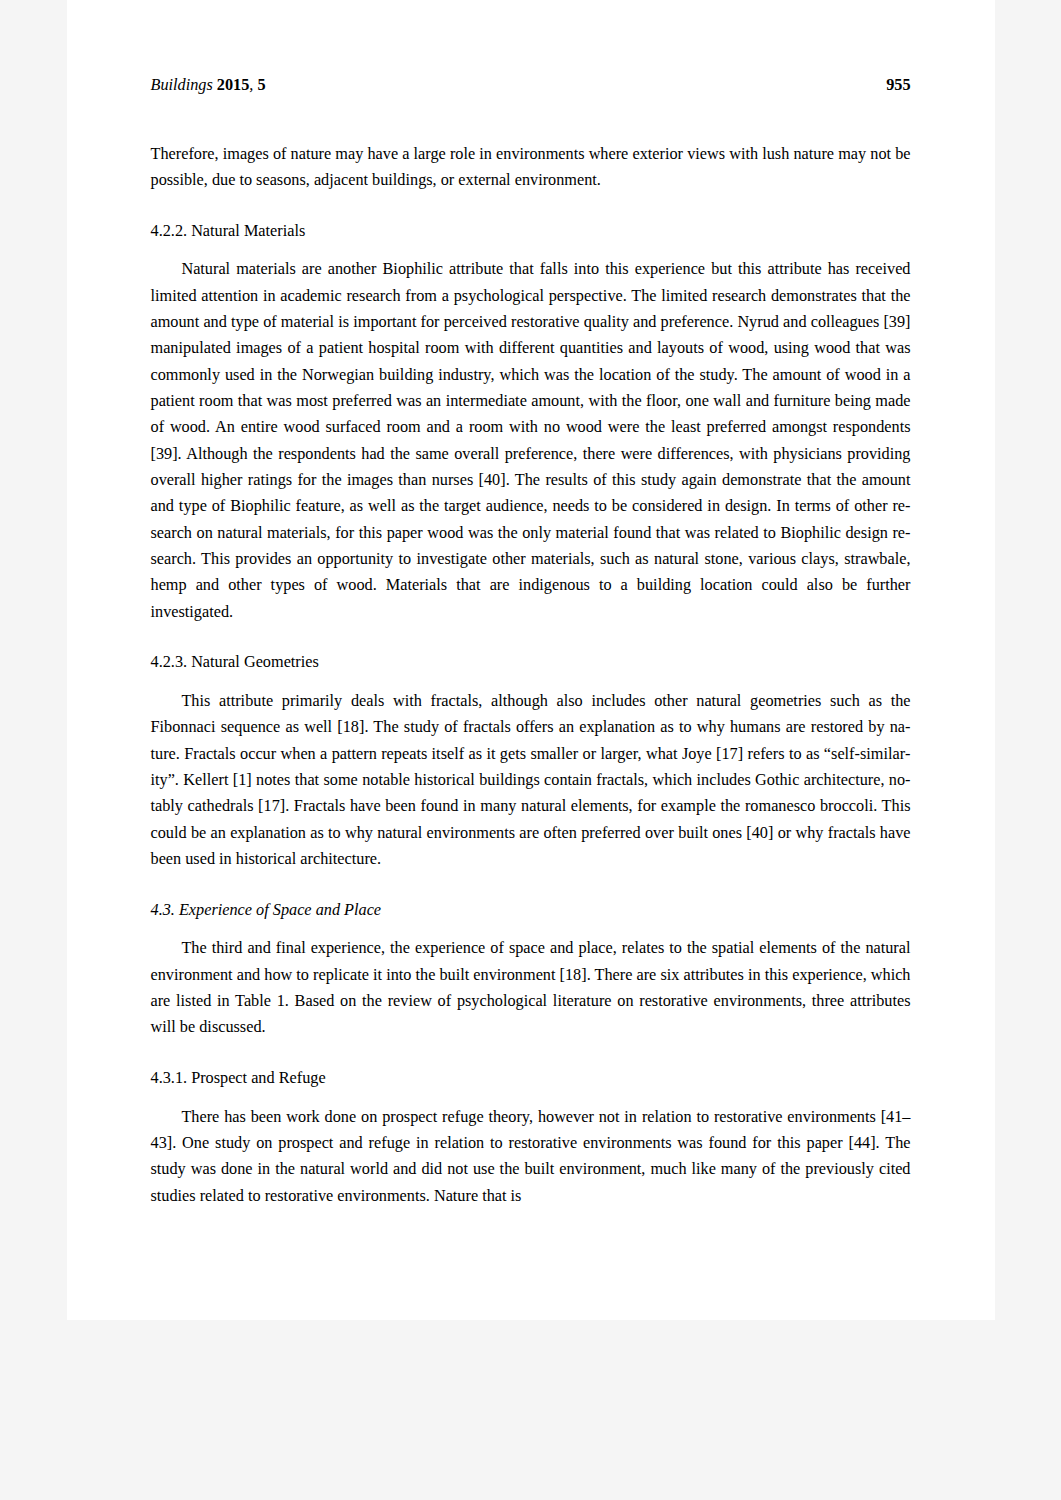Buildings 2015, 5 955
Therefore, images of nature may have a large role in environments where exterior views with lush nature may not be possible, due to seasons, adjacent buildings, or external environment.
4.2.2. Natural Materials
Natural materials are another Biophilic attribute that falls into this experience but this attribute has received limited attention in academic research from a psychological perspective. The limited research demonstrates that the amount and type of material is important for perceived restorative quality and preference. Nyrud and colleagues [39] manipulated images of a patient hospital room with different quantities and layouts of wood, using wood that was commonly used in the Norwegian building industry, which was the location of the study. The amount of wood in a patient room that was most preferred was an intermediate amount, with the floor, one wall and furniture being made of wood. An entire wood surfaced room and a room with no wood were the least preferred amongst respondents [39]. Although the respondents had the same overall preference, there were differences, with physicians providing overall higher ratings for the images than nurses [40]. The results of this study again demonstrate that the amount and type of Biophilic feature, as well as the target audience, needs to be considered in design. In terms of other research on natural materials, for this paper wood was the only material found that was related to Biophilic design research. This provides an opportunity to investigate other materials, such as natural stone, various clays, strawbale, hemp and other types of wood. Materials that are indigenous to a building location could also be further investigated.
4.2.3. Natural Geometries
This attribute primarily deals with fractals, although also includes other natural geometries such as the Fibonnaci sequence as well [18]. The study of fractals offers an explanation as to why humans are restored by nature. Fractals occur when a pattern repeats itself as it gets smaller or larger, what Joye [17] refers to as “self-similarity”. Kellert [1] notes that some notable historical buildings contain fractals, which includes Gothic architecture, notably cathedrals [17]. Fractals have been found in many natural elements, for example the romanesco broccoli. This could be an explanation as to why natural environments are often preferred over built ones [40] or why fractals have been used in historical architecture.
4.3. Experience of Space and Place
The third and final experience, the experience of space and place, relates to the spatial elements of the natural environment and how to replicate it into the built environment [18]. There are six attributes in this experience, which are listed in Table 1. Based on the review of psychological literature on restorative environments, three attributes will be discussed.
4.3.1. Prospect and Refuge
There has been work done on prospect refuge theory, however not in relation to restorative environments [41–43]. One study on prospect and refuge in relation to restorative environments was found for this paper [44]. The study was done in the natural world and did not use the built environment, much like many of the previously cited studies related to restorative environments. Nature that is